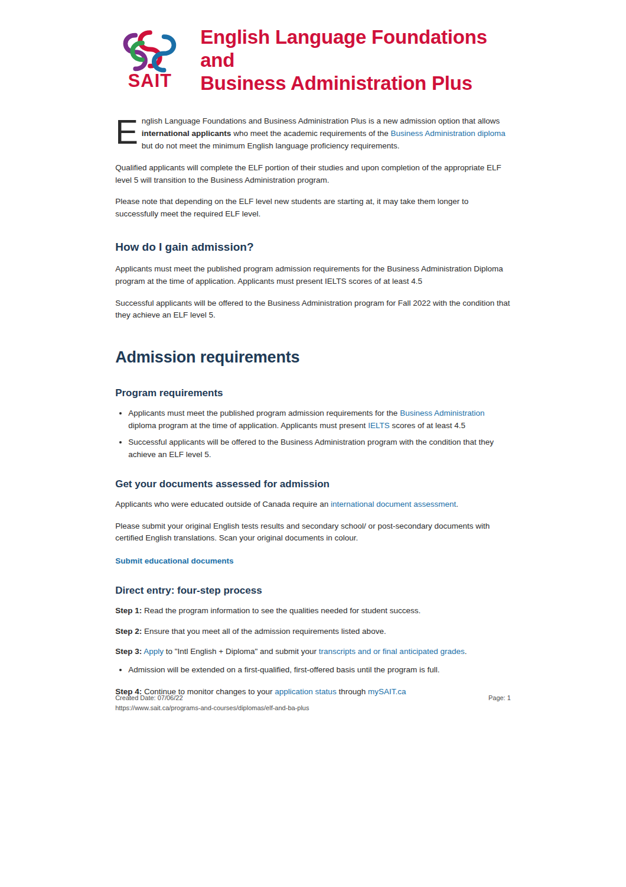SAIT
English Language Foundations and
Business Administration Plus
English Language Foundations and Business Administration Plus is a new admission option that allows international applicants who meet the academic requirements of the Business Administration diploma but do not meet the minimum English language proficiency requirements.
Qualified applicants will complete the ELF portion of their studies and upon completion of the appropriate ELF level 5 will transition to the Business Administration program.
Please note that depending on the ELF level new students are starting at, it may take them longer to successfully meet the required ELF level.
How do I gain admission?
Applicants must meet the published program admission requirements for the Business Administration Diploma program at the time of application. Applicants must present IELTS scores of at least 4.5
Successful applicants will be offered to the Business Administration program for Fall 2022 with the condition that they achieve an ELF level 5.
Admission requirements
Program requirements
Applicants must meet the published program admission requirements for the Business Administration diploma program at the time of application. Applicants must present IELTS scores of at least 4.5
Successful applicants will be offered to the Business Administration program with the condition that they achieve an ELF level 5.
Get your documents assessed for admission
Applicants who were educated outside of Canada require an international document assessment.
Please submit your original English tests results and secondary school/ or post-secondary documents with certified English translations. Scan your original documents in colour.
Submit educational documents
Direct entry: four-step process
Step 1: Read the program information to see the qualities needed for student success.
Step 2: Ensure that you meet all of the admission requirements listed above.
Step 3: Apply to "Intl English + Diploma" and submit your transcripts and or final anticipated grades.
Admission will be extended on a first-qualified, first-offered basis until the program is full.
Step 4: Continue to monitor changes to your application status through mySAIT.ca
Created Date: 07/06/22 Page: 1
https://www.sait.ca/programs-and-courses/diplomas/elf-and-ba-plus